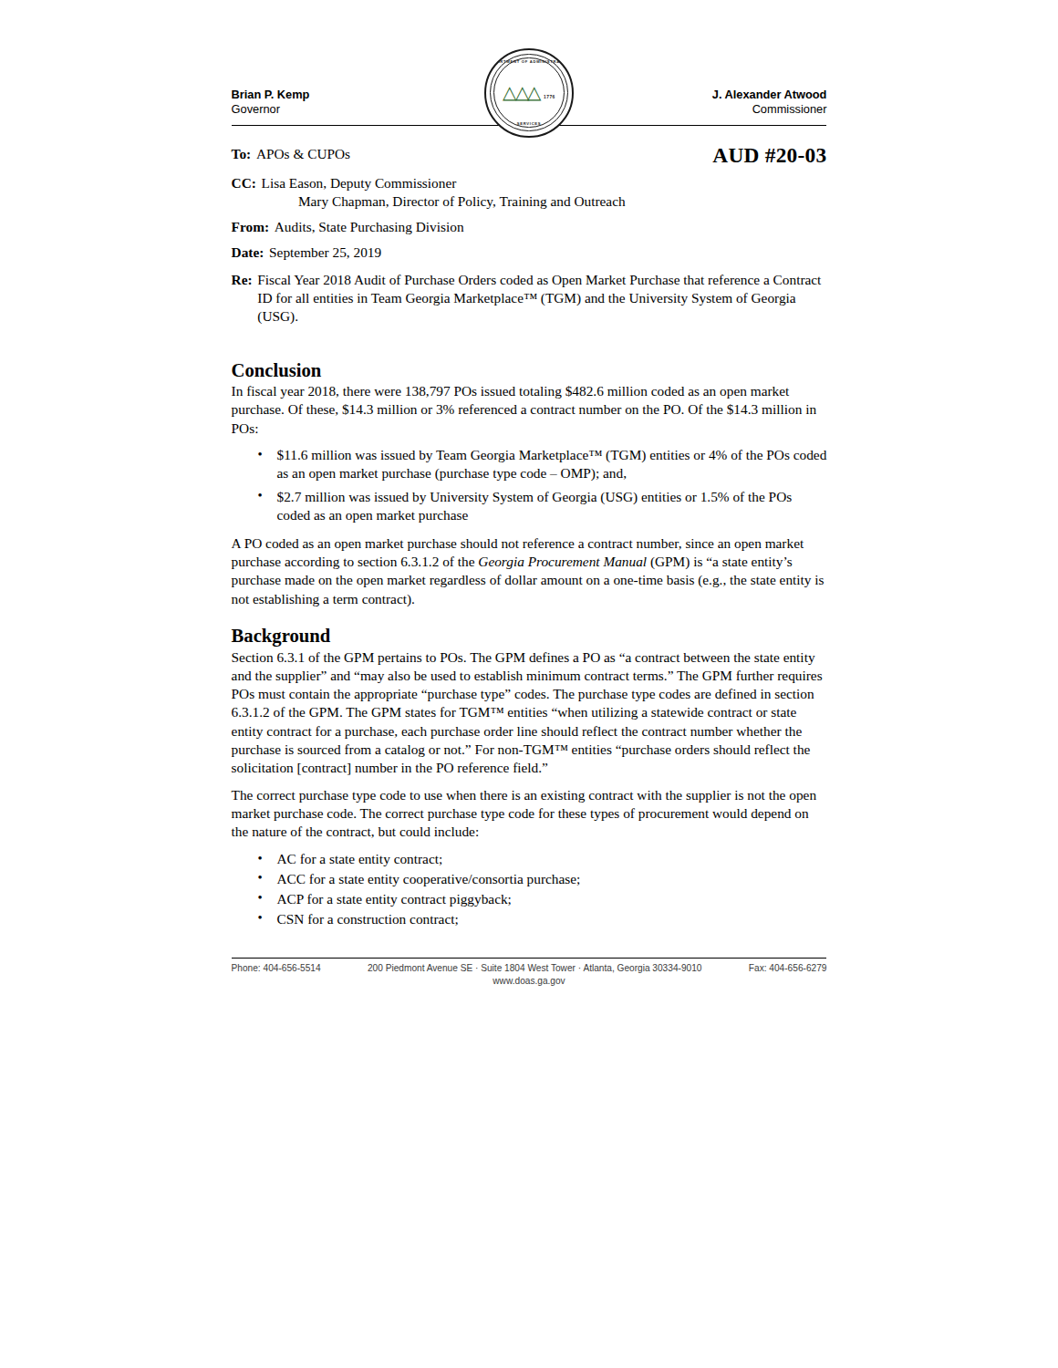Department of Administrative △△△ 1776 Services
Brian P. Kemp
Governor
J. Alexander Atwood
Commissioner
To: APOs & CUPOs AUD #20-03
CC: Lisa Eason, Deputy Commissioner Mary Chapman, Director of Policy, Training and Outreach
From: Audits, State Purchasing Division
Date: September 25, 2019
Re: Fiscal Year 2018 Audit of Purchase Orders coded as Open Market Purchase that reference a Contract ID for all entities in Team Georgia Marketplace™ (TGM) and the University System of Georgia (USG).
Conclusion
In fiscal year 2018, there were 138,797 POs issued totaling $482.6 million coded as an open market purchase. Of these, $14.3 million or 3% referenced a contract number on the PO. Of the $14.3 million in POs:
$11.6 million was issued by Team Georgia Marketplace™ (TGM) entities or 4% of the POs coded as an open market purchase (purchase type code – OMP); and,
$2.7 million was issued by University System of Georgia (USG) entities or 1.5% of the POs coded as an open market purchase
A PO coded as an open market purchase should not reference a contract number, since an open market purchase according to section 6.3.1.2 of the Georgia Procurement Manual (GPM) is “a state entity’s purchase made on the open market regardless of dollar amount on a one-time basis (e.g., the state entity is not establishing a term contract).
Background
Section 6.3.1 of the GPM pertains to POs. The GPM defines a PO as “a contract between the state entity and the supplier” and “may also be used to establish minimum contract terms.” The GPM further requires POs must contain the appropriate “purchase type” codes. The purchase type codes are defined in section 6.3.1.2 of the GPM. The GPM states for TGM™ entities “when utilizing a statewide contract or state entity contract for a purchase, each purchase order line should reflect the contract number whether the purchase is sourced from a catalog or not.” For non-TGM™ entities “purchase orders should reflect the solicitation [contract] number in the PO reference field.”
The correct purchase type code to use when there is an existing contract with the supplier is not the open market purchase code. The correct purchase type code for these types of procurement would depend on the nature of the contract, but could include:
AC for a state entity contract;
ACC for a state entity cooperative/consortia purchase;
ACP for a state entity contract piggyback;
CSN for a construction contract;
Phone: 404-656-5514
200 Piedmont Avenue SE · Suite 1804 West Tower · Atlanta, Georgia 30334-9010
Fax: 404-656-6279
www.doas.ga.gov